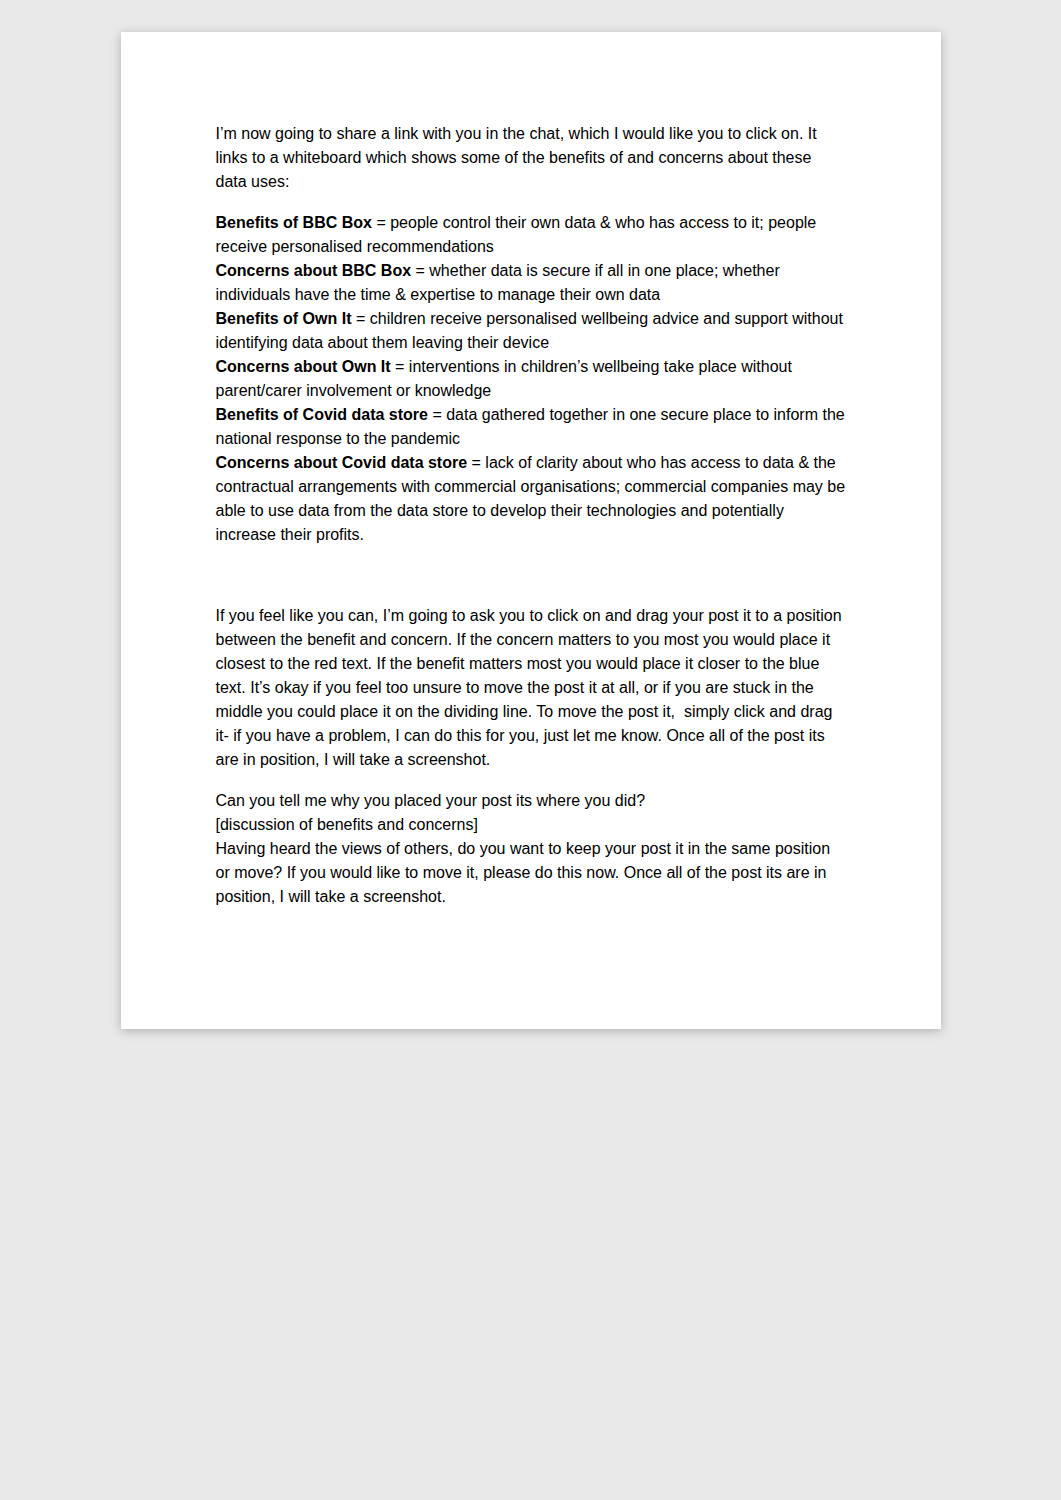I’m now going to share a link with you in the chat, which I would like you to click on. It links to a whiteboard which shows some of the benefits of and concerns about these data uses:
Benefits of BBC Box = people control their own data & who has access to it; people receive personalised recommendations
Concerns about BBC Box = whether data is secure if all in one place; whether individuals have the time & expertise to manage their own data
Benefits of Own It = children receive personalised wellbeing advice and support without identifying data about them leaving their device
Concerns about Own It = interventions in children’s wellbeing take place without parent/carer involvement or knowledge
Benefits of Covid data store = data gathered together in one secure place to inform the national response to the pandemic
Concerns about Covid data store = lack of clarity about who has access to data & the contractual arrangements with commercial organisations; commercial companies may be able to use data from the data store to develop their technologies and potentially increase their profits.
If you feel like you can, I’m going to ask you to click on and drag your post it to a position between the benefit and concern. If the concern matters to you most you would place it closest to the red text. If the benefit matters most you would place it closer to the blue text. It’s okay if you feel too unsure to move the post it at all, or if you are stuck in the middle you could place it on the dividing line. To move the post it, simply click and drag it- if you have a problem, I can do this for you, just let me know. Once all of the post its are in position, I will take a screenshot.
Can you tell me why you placed your post its where you did?
[discussion of benefits and concerns]
Having heard the views of others, do you want to keep your post it in the same position or move? If you would like to move it, please do this now. Once all of the post its are in position, I will take a screenshot.